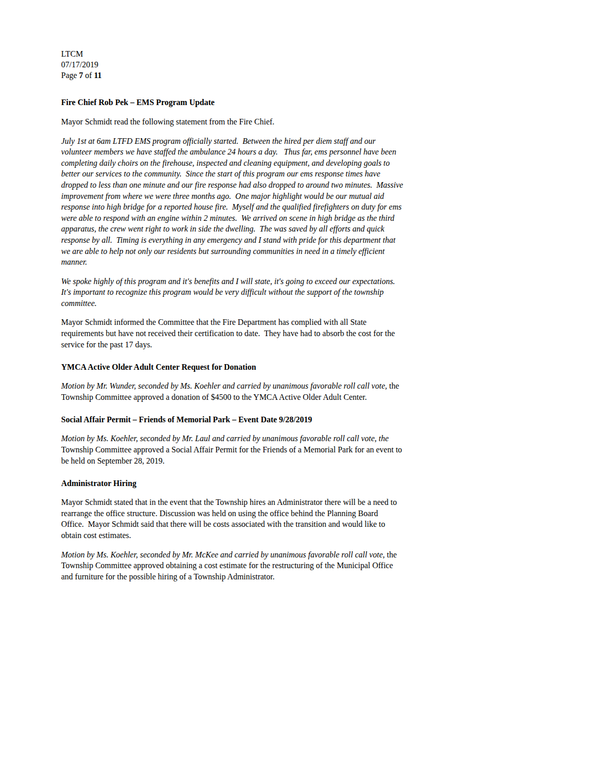LTCM
07/17/2019
Page 7 of 11
Fire Chief Rob Pek – EMS Program Update
Mayor Schmidt read the following statement from the Fire Chief.
July 1st at 6am LTFD EMS program officially started. Between the hired per diem staff and our volunteer members we have staffed the ambulance 24 hours a day. Thus far, ems personnel have been completing daily choirs on the firehouse, inspected and cleaning equipment, and developing goals to better our services to the community. Since the start of this program our ems response times have dropped to less than one minute and our fire response had also dropped to around two minutes. Massive improvement from where we were three months ago. One major highlight would be our mutual aid response into high bridge for a reported house fire. Myself and the qualified firefighters on duty for ems were able to respond with an engine within 2 minutes. We arrived on scene in high bridge as the third apparatus, the crew went right to work in side the dwelling. The was saved by all efforts and quick response by all. Timing is everything in any emergency and I stand with pride for this department that we are able to help not only our residents but surrounding communities in need in a timely efficient manner.
We spoke highly of this program and it's benefits and I will state, it's going to exceed our expectations. It's important to recognize this program would be very difficult without the support of the township committee.
Mayor Schmidt informed the Committee that the Fire Department has complied with all State requirements but have not received their certification to date. They have had to absorb the cost for the service for the past 17 days.
YMCA Active Older Adult Center Request for Donation
Motion by Mr. Wunder, seconded by Ms. Koehler and carried by unanimous favorable roll call vote, the Township Committee approved a donation of $4500 to the YMCA Active Older Adult Center.
Social Affair Permit – Friends of Memorial Park – Event Date 9/28/2019
Motion by Ms. Koehler, seconded by Mr. Laul and carried by unanimous favorable roll call vote, the Township Committee approved a Social Affair Permit for the Friends of a Memorial Park for an event to be held on September 28, 2019.
Administrator Hiring
Mayor Schmidt stated that in the event that the Township hires an Administrator there will be a need to rearrange the office structure. Discussion was held on using the office behind the Planning Board Office. Mayor Schmidt said that there will be costs associated with the transition and would like to obtain cost estimates.
Motion by Ms. Koehler, seconded by Mr. McKee and carried by unanimous favorable roll call vote, the Township Committee approved obtaining a cost estimate for the restructuring of the Municipal Office and furniture for the possible hiring of a Township Administrator.